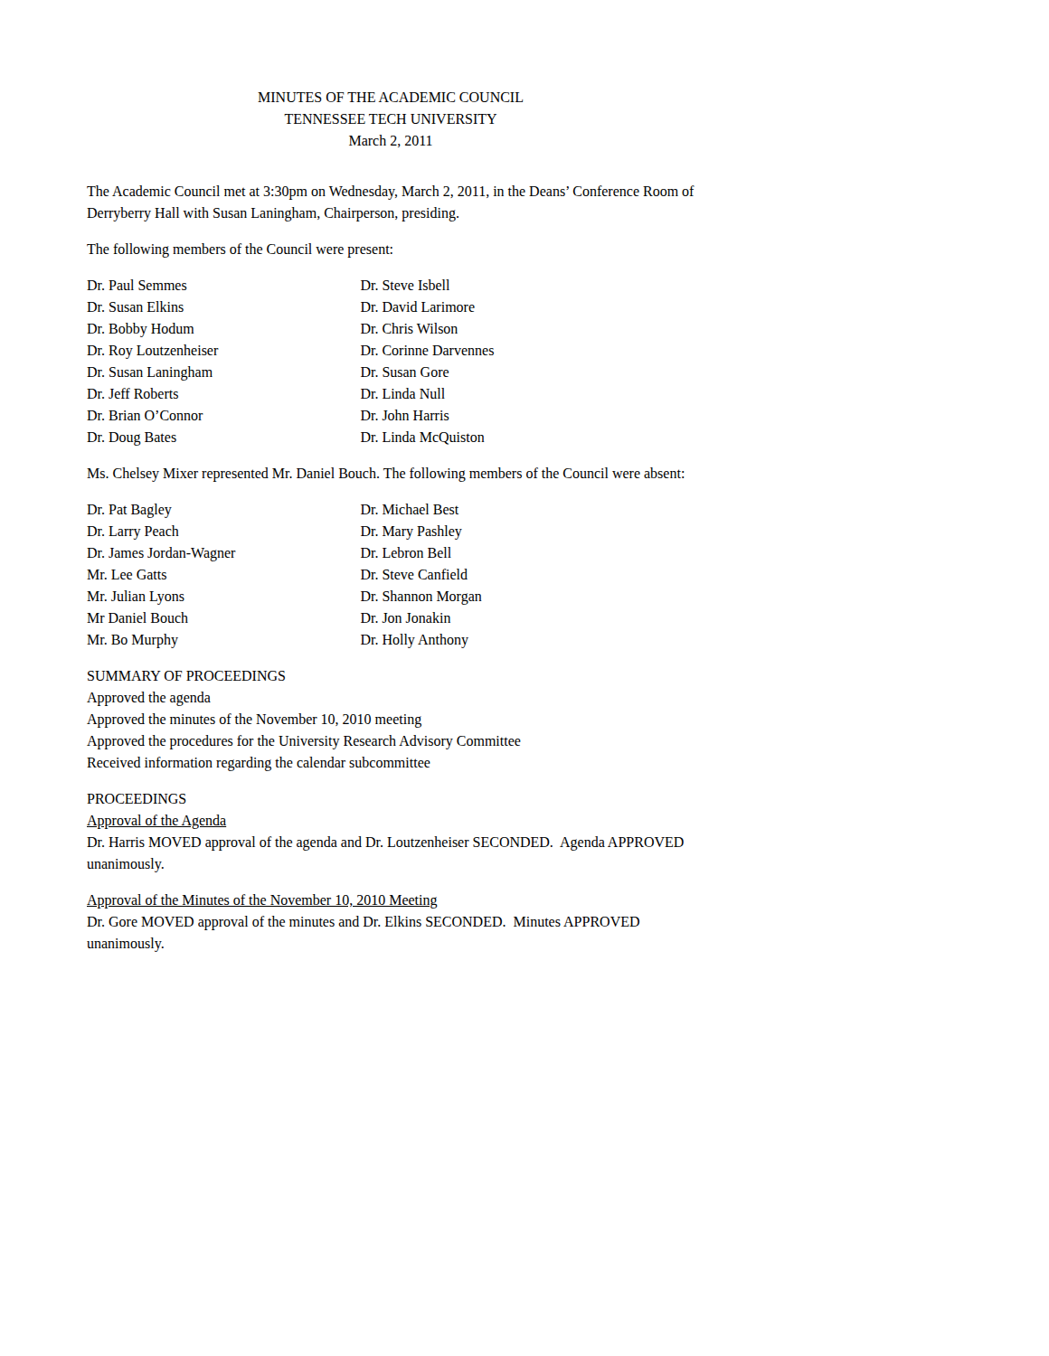MINUTES OF THE ACADEMIC COUNCIL
TENNESSEE TECH UNIVERSITY
March 2, 2011
The Academic Council met at 3:30pm on Wednesday, March 2, 2011, in the Deans’ Conference Room of Derryberry Hall with Susan Laningham, Chairperson, presiding.
The following members of the Council were present:
| Dr. Paul Semmes | Dr. Steve Isbell |
| Dr. Susan Elkins | Dr. David Larimore |
| Dr. Bobby Hodum | Dr. Chris Wilson |
| Dr. Roy Loutzenheiser | Dr. Corinne Darvennes |
| Dr. Susan Laningham | Dr. Susan Gore |
| Dr. Jeff Roberts | Dr. Linda Null |
| Dr. Brian O’Connor | Dr. John Harris |
| Dr. Doug Bates | Dr. Linda McQuiston |
Ms. Chelsey Mixer represented Mr. Daniel Bouch. The following members of the Council were absent:
| Dr. Pat Bagley | Dr. Michael Best |
| Dr. Larry Peach | Dr. Mary Pashley |
| Dr. James Jordan-Wagner | Dr. Lebron Bell |
| Mr. Lee Gatts | Dr. Steve Canfield |
| Mr. Julian Lyons | Dr. Shannon Morgan |
| Mr Daniel Bouch | Dr. Jon Jonakin |
| Mr. Bo Murphy | Dr. Holly Anthony |
SUMMARY OF PROCEEDINGS
Approved the agenda
Approved the minutes of the November 10, 2010 meeting
Approved the procedures for the University Research Advisory Committee
Received information regarding the calendar subcommittee
PROCEEDINGS
Approval of the Agenda
Dr. Harris MOVED approval of the agenda and Dr. Loutzenheiser SECONDED. Agenda APPROVED unanimously.
Approval of the Minutes of the November 10, 2010 Meeting
Dr. Gore MOVED approval of the minutes and Dr. Elkins SECONDED. Minutes APPROVED unanimously.